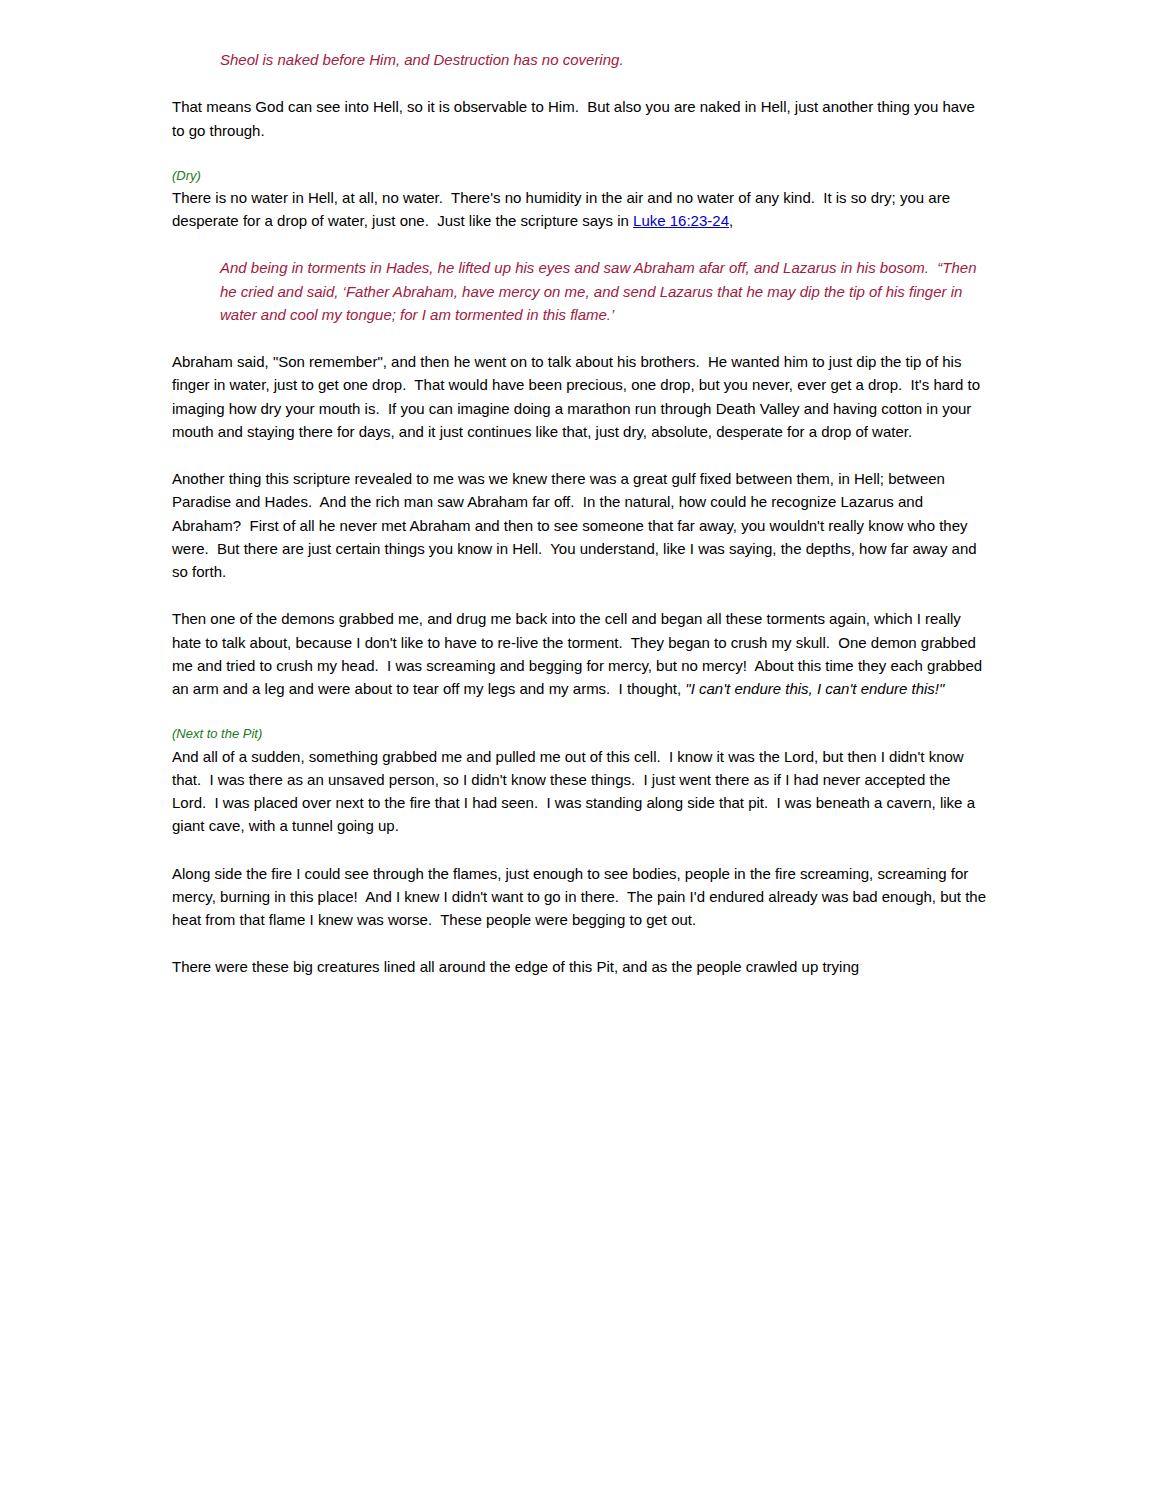Sheol is naked before Him, and Destruction has no covering.
That means God can see into Hell, so it is observable to Him. But also you are naked in Hell, just another thing you have to go through.
(Dry)
There is no water in Hell, at all, no water. There's no humidity in the air and no water of any kind. It is so dry; you are desperate for a drop of water, just one. Just like the scripture says in Luke 16:23-24,
And being in torments in Hades, he lifted up his eyes and saw Abraham afar off, and Lazarus in his bosom. “Then he cried and said, ‘Father Abraham, have mercy on me, and send Lazarus that he may dip the tip of his finger in water and cool my tongue; for I am tormented in this flame.’
Abraham said, "Son remember", and then he went on to talk about his brothers. He wanted him to just dip the tip of his finger in water, just to get one drop. That would have been precious, one drop, but you never, ever get a drop. It's hard to imaging how dry your mouth is. If you can imagine doing a marathon run through Death Valley and having cotton in your mouth and staying there for days, and it just continues like that, just dry, absolute, desperate for a drop of water.
Another thing this scripture revealed to me was we knew there was a great gulf fixed between them, in Hell; between Paradise and Hades. And the rich man saw Abraham far off. In the natural, how could he recognize Lazarus and Abraham? First of all he never met Abraham and then to see someone that far away, you wouldn't really know who they were. But there are just certain things you know in Hell. You understand, like I was saying, the depths, how far away and so forth.
Then one of the demons grabbed me, and drug me back into the cell and began all these torments again, which I really hate to talk about, because I don't like to have to re-live the torment. They began to crush my skull. One demon grabbed me and tried to crush my head. I was screaming and begging for mercy, but no mercy! About this time they each grabbed an arm and a leg and were about to tear off my legs and my arms. I thought, "I can't endure this, I can't endure this!"
(Next to the Pit)
And all of a sudden, something grabbed me and pulled me out of this cell. I know it was the Lord, but then I didn't know that. I was there as an unsaved person, so I didn't know these things. I just went there as if I had never accepted the Lord. I was placed over next to the fire that I had seen. I was standing along side that pit. I was beneath a cavern, like a giant cave, with a tunnel going up.
Along side the fire I could see through the flames, just enough to see bodies, people in the fire screaming, screaming for mercy, burning in this place! And I knew I didn't want to go in there. The pain I'd endured already was bad enough, but the heat from that flame I knew was worse. These people were begging to get out.
There were these big creatures lined all around the edge of this Pit, and as the people crawled up trying